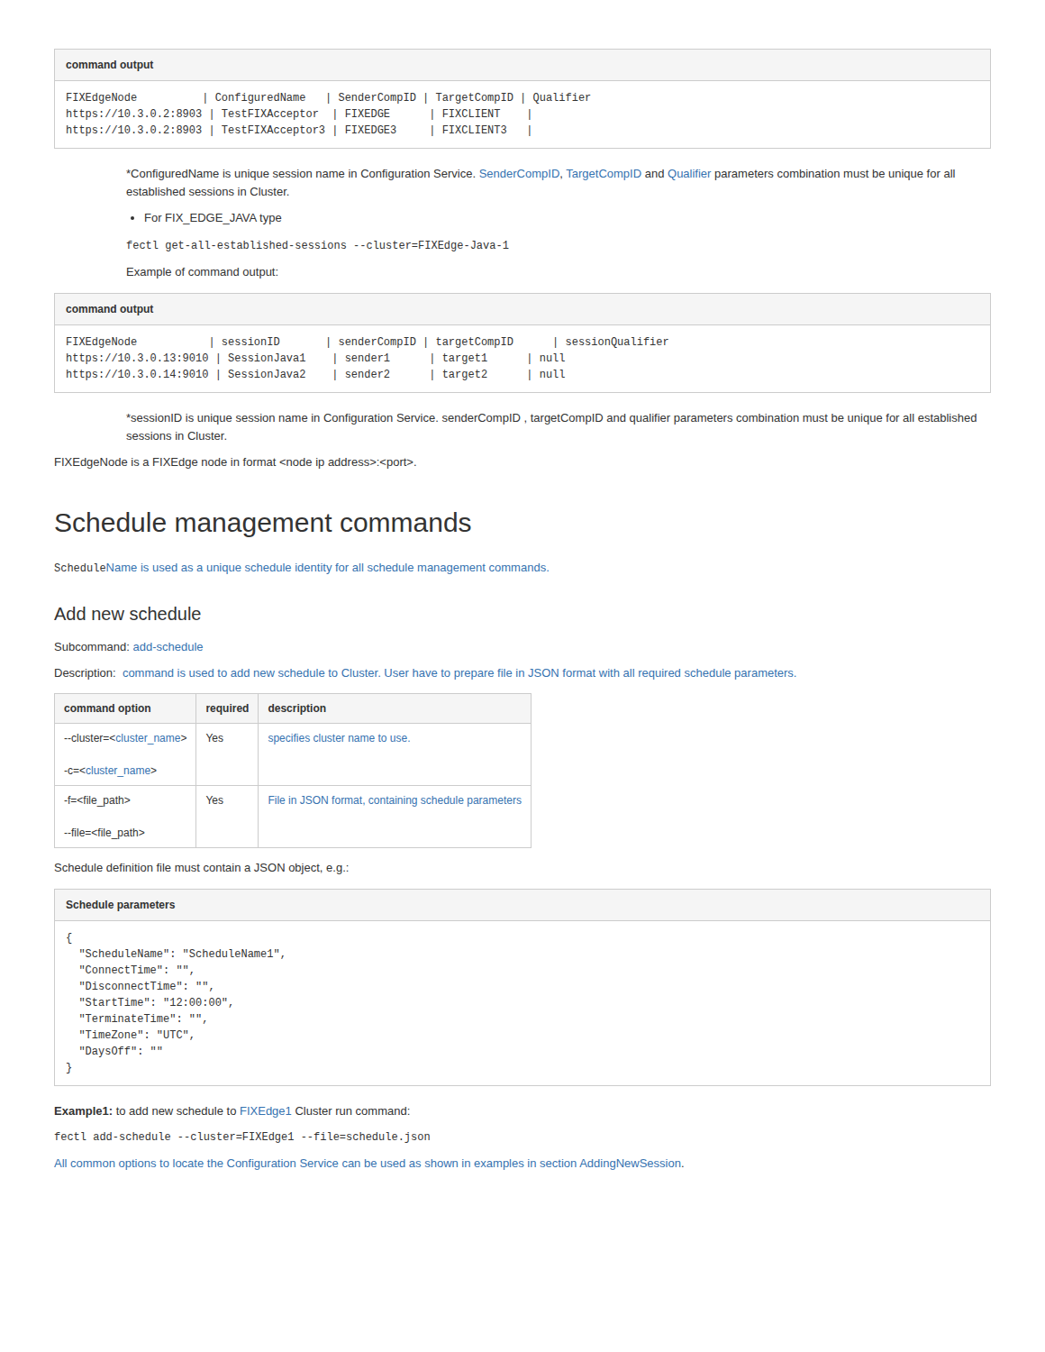command output
FIXEdgeNode | ConfiguredName | SenderCompID | TargetCompID | Qualifier https://10.3.0.2:8903 | TestFIXAcceptor | FIXEDGE | FIXCLIENT | https://10.3.0.2:8903 | TestFIXAcceptor3 | FIXEDGE3 | FIXCLIENT3 |
*ConfiguredName is unique session name in Configuration Service. SenderCompID, TargetCompID and Qualifier parameters combination must be unique for all established sessions in Cluster.
For FIX_EDGE_JAVA type
fectl get-all-established-sessions --cluster=FIXEdge-Java-1
Example of command output:
command output
FIXEdgeNode | sessionID | senderCompID | targetCompID | sessionQualifier https://10.3.0.13:9010 | SessionJava1 | sender1 | target1 | null https://10.3.0.14:9010 | SessionJava2 | sender2 | target2 | null
*sessionID is unique session name in Configuration Service. senderCompID , targetCompID and qualifier parameters combination must be unique for all established sessions in Cluster.
FIXEdgeNode is a FIXEdge node in format <node ip address>:<port>.
Schedule management commands
ScheduleName is used as a unique schedule identity for all schedule management commands.
Add new schedule
Subcommand: add-schedule
Description: command is used to add new schedule to Cluster. User have to prepare file in JSON format with all required schedule parameters.
| command option | required | description |
| --- | --- | --- |
| --cluster=< cluster_name > -c=< cluster_name > | Yes | specifies cluster name to use. |
| -f=<file_path> --file=<file_path> | Yes | File in JSON format, containing schedule parameters |
Schedule definition file must contain a JSON object, e.g.:
Schedule parameters
{ "ScheduleName": "ScheduleName1", "ConnectTime": "", "DisconnectTime": "", "StartTime": "12:00:00", "TerminateTime": "", "TimeZone": "UTC", "DaysOff": "" }
Example1: to add new schedule to FIXEdge1 Cluster run command:
fectl add-schedule --cluster=FIXEdge1 --file=schedule.json
All common options to locate the Configuration Service can be used as shown in examples in section AddingNewSession.